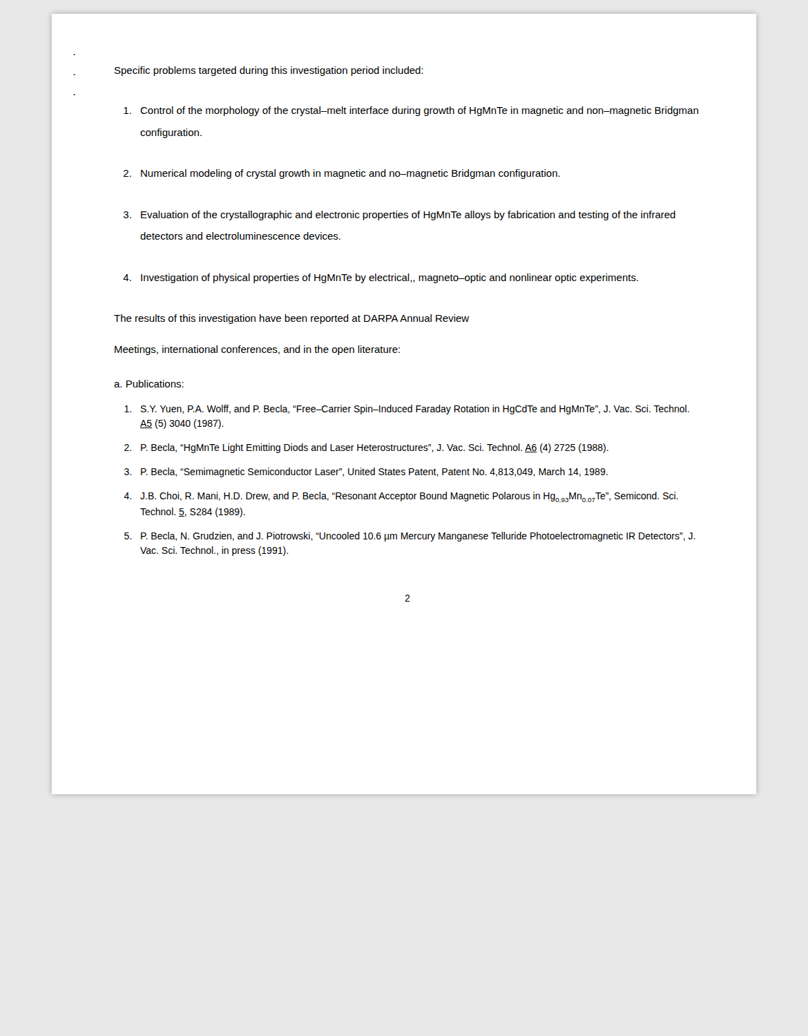.
.
.
Specific problems targeted during this investigation period included:
Control of the morphology of the crystal–melt interface during growth of HgMnTe in magnetic and non–magnetic Bridgman configuration.
Numerical modeling of crystal growth in magnetic and no–magnetic Bridgman configuration.
Evaluation of the crystallographic and electronic properties of HgMnTe alloys by fabrication and testing of the infrared detectors and electroluminescence devices.
Investigation of physical properties of HgMnTe by electrical,, magneto–optic and nonlinear optic experiments.
The results of this investigation have been reported at DARPA Annual Review
Meetings, international conferences, and in the open literature:
a. Publications:
S.Y. Yuen, P.A. Wolff, and P. Becla, “Free–Carrier Spin–Induced Faraday Rotation in HgCdTe and HgMnTe”, J. Vac. Sci. Technol. A5 (5) 3040 (1987).
P. Becla, “HgMnTe Light Emitting Diods and Laser Heterostructures”, J. Vac. Sci. Technol. A6 (4) 2725 (1988).
P. Becla, “Semimagnetic Semiconductor Laser”, United States Patent, Patent No. 4,813,049, March 14, 1989.
J.B. Choi, R. Mani, H.D. Drew, and P. Becla, “Resonant Acceptor Bound Magnetic Polarous in Hg0.93Mn0.07Te”, Semicond. Sci. Technol. 5, S284 (1989).
P. Becla, N. Grudzien, and J. Piotrowski, “Uncooled 10.6 µm Mercury Manganese Telluride Photoelectromagnetic IR Detectors”, J. Vac. Sci. Technol., in press (1991).
2